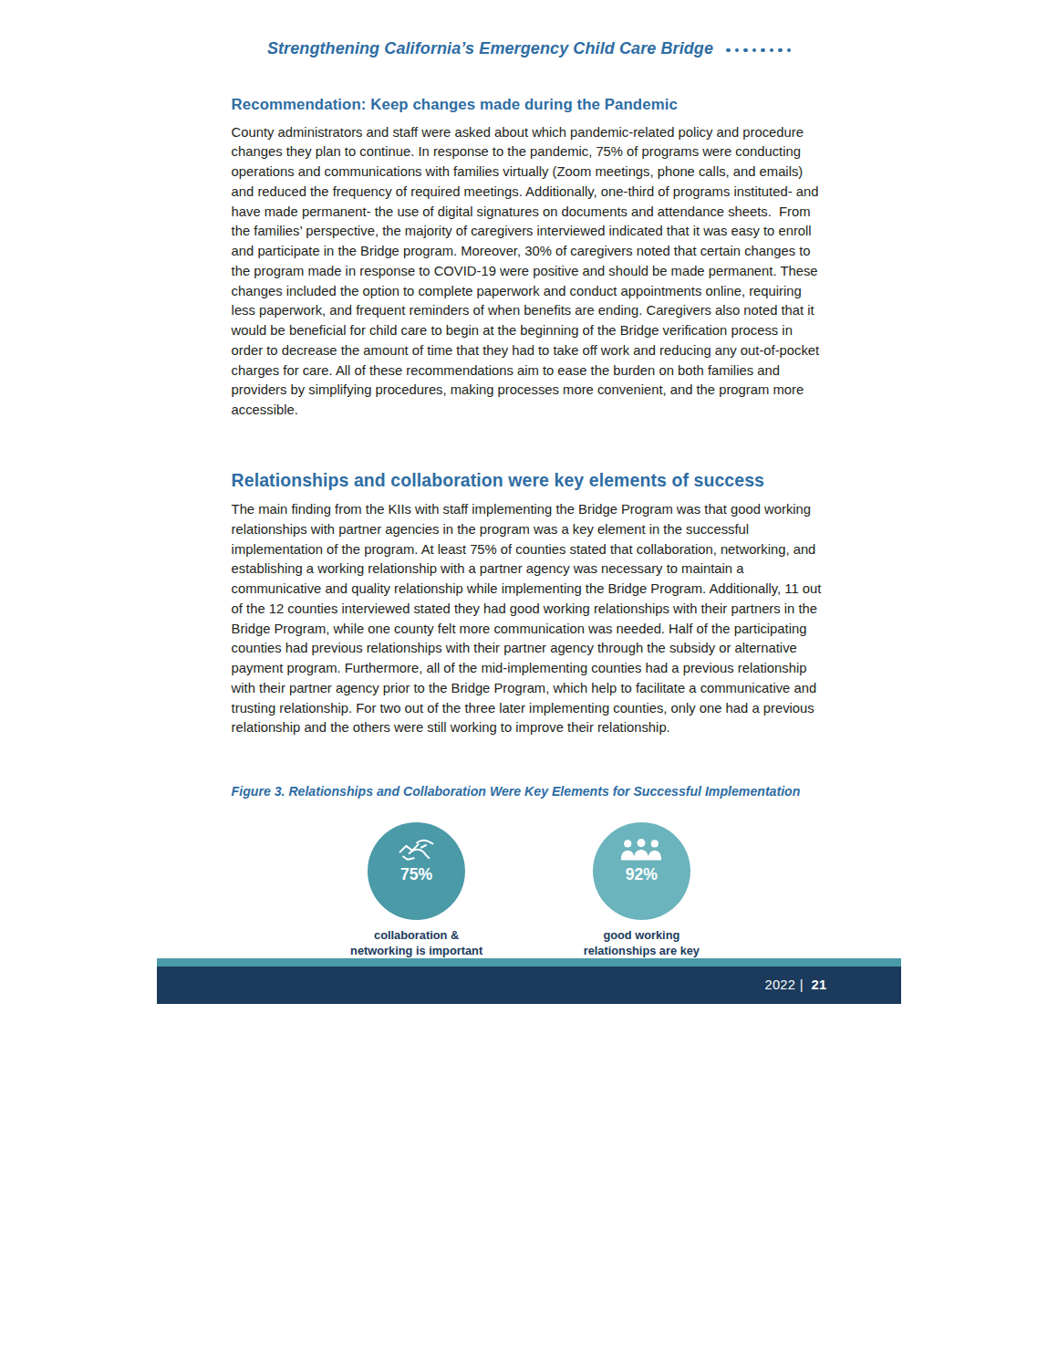Strengthening California’s Emergency Child Care Bridge
Recommendation: Keep changes made during the Pandemic
County administrators and staff were asked about which pandemic-related policy and procedure changes they plan to continue. In response to the pandemic, 75% of programs were conducting operations and communications with families virtually (Zoom meetings, phone calls, and emails) and reduced the frequency of required meetings. Additionally, one-third of programs instituted- and have made permanent- the use of digital signatures on documents and attendance sheets. From the families’ perspective, the majority of caregivers interviewed indicated that it was easy to enroll and participate in the Bridge program. Moreover, 30% of caregivers noted that certain changes to the program made in response to COVID-19 were positive and should be made permanent. These changes included the option to complete paperwork and conduct appointments online, requiring less paperwork, and frequent reminders of when benefits are ending. Caregivers also noted that it would be beneficial for child care to begin at the beginning of the Bridge verification process in order to decrease the amount of time that they had to take off work and reducing any out-of-pocket charges for care. All of these recommendations aim to ease the burden on both families and providers by simplifying procedures, making processes more convenient, and the program more accessible.
Relationships and collaboration were key elements of success
The main finding from the KIIs with staff implementing the Bridge Program was that good working relationships with partner agencies in the program was a key element in the successful implementation of the program. At least 75% of counties stated that collaboration, networking, and establishing a working relationship with a partner agency was necessary to maintain a communicative and quality relationship while implementing the Bridge Program. Additionally, 11 out of the 12 counties interviewed stated they had good working relationships with their partners in the Bridge Program, while one county felt more communication was needed. Half of the participating counties had previous relationships with their partner agency through the subsidy or alternative payment program. Furthermore, all of the mid-implementing counties had a previous relationship with their partner agency prior to the Bridge Program, which help to facilitate a communicative and trusting relationship. For two out of the three later implementing counties, only one had a previous relationship and the others were still working to improve their relationship.
Figure 3. Relationships and Collaboration Were Key Elements for Successful Implementation
75%
collaboration &
networking is important
92%
good working
relationships are key
2022 | 21